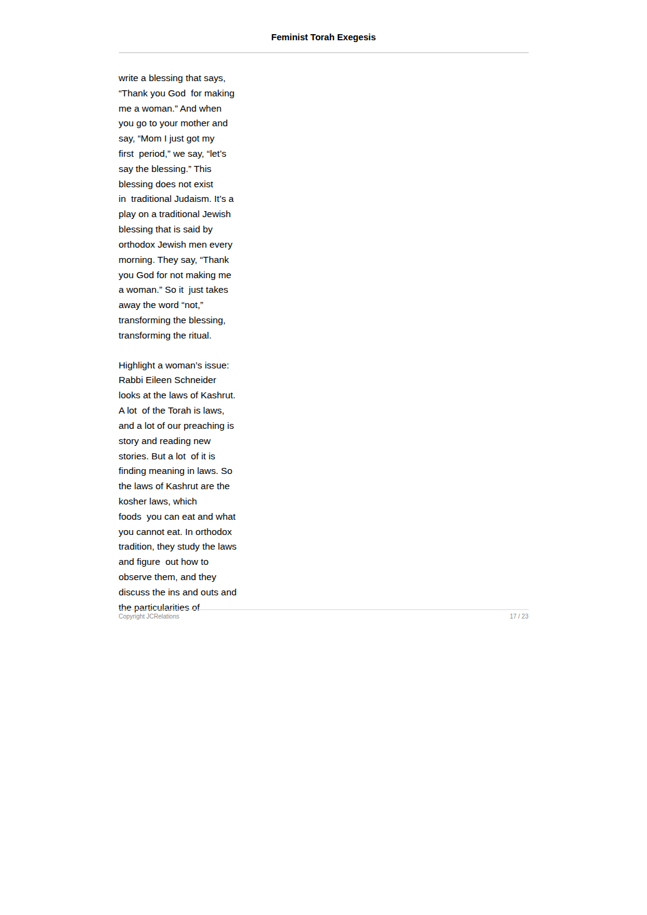Feminist Torah Exegesis
write a blessing that says, “Thank you God for making me a woman.” And when you go to your mother and say, “Mom I just got my first period,” we say, “let’s say the blessing.” This blessing does not exist in traditional Judaism. It’s a play on a traditional Jewish blessing that is said by orthodox Jewish men every morning. They say, “Thank you God for not making me a woman.” So it just takes away the word “not,” transforming the blessing, transforming the ritual.
Highlight a woman’s issue: Rabbi Eileen Schneider looks at the laws of Kashrut. A lot of the Torah is laws, and a lot of our preaching is story and reading new stories. But a lot of it is finding meaning in laws. So the laws of Kashrut are the kosher laws, which foods you can eat and what you cannot eat. In orthodox tradition, they study the laws and figure out how to observe them, and they discuss the ins and outs and the particularities of
Copyright JCRelations 17 / 23